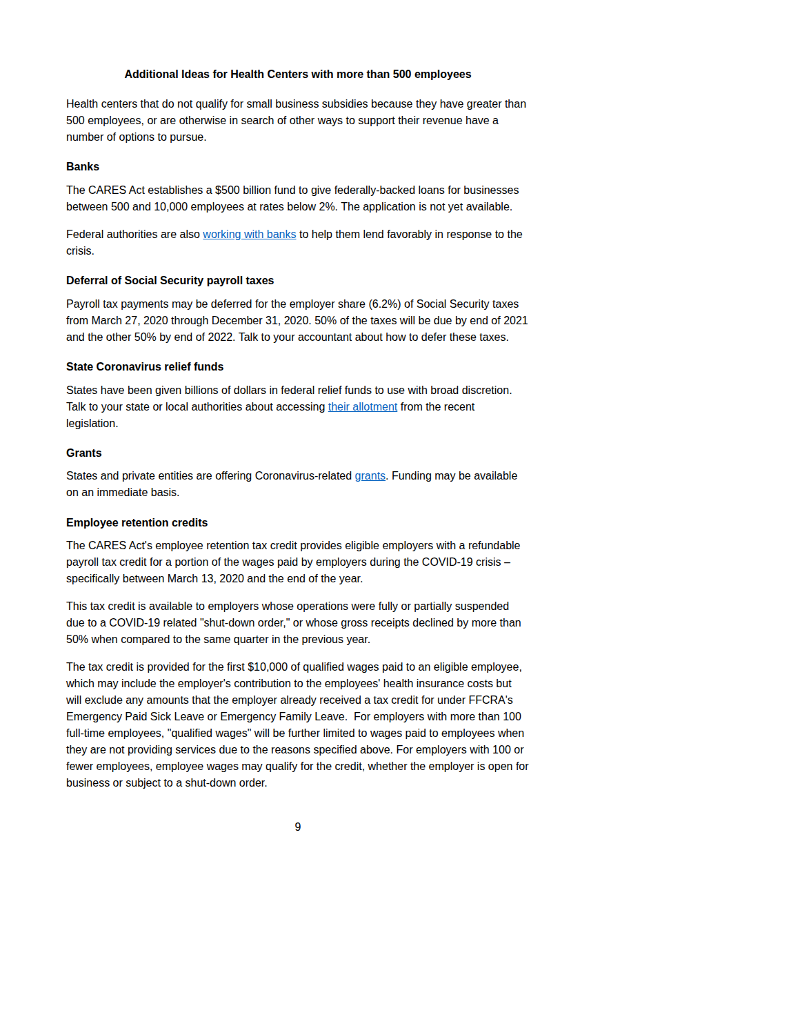Additional Ideas for Health Centers with more than 500 employees
Health centers that do not qualify for small business subsidies because they have greater than 500 employees, or are otherwise in search of other ways to support their revenue have a number of options to pursue.
Banks
The CARES Act establishes a $500 billion fund to give federally-backed loans for businesses between 500 and 10,000 employees at rates below 2%. The application is not yet available.
Federal authorities are also working with banks to help them lend favorably in response to the crisis.
Deferral of Social Security payroll taxes
Payroll tax payments may be deferred for the employer share (6.2%) of Social Security taxes from March 27, 2020 through December 31, 2020. 50% of the taxes will be due by end of 2021 and the other 50% by end of 2022. Talk to your accountant about how to defer these taxes.
State Coronavirus relief funds
States have been given billions of dollars in federal relief funds to use with broad discretion. Talk to your state or local authorities about accessing their allotment from the recent legislation.
Grants
States and private entities are offering Coronavirus-related grants. Funding may be available on an immediate basis.
Employee retention credits
The CARES Act's employee retention tax credit provides eligible employers with a refundable payroll tax credit for a portion of the wages paid by employers during the COVID-19 crisis – specifically between March 13, 2020 and the end of the year.
This tax credit is available to employers whose operations were fully or partially suspended due to a COVID-19 related "shut-down order," or whose gross receipts declined by more than 50% when compared to the same quarter in the previous year.
The tax credit is provided for the first $10,000 of qualified wages paid to an eligible employee, which may include the employer's contribution to the employees' health insurance costs but will exclude any amounts that the employer already received a tax credit for under FFCRA's Emergency Paid Sick Leave or Emergency Family Leave. For employers with more than 100 full-time employees, "qualified wages" will be further limited to wages paid to employees when they are not providing services due to the reasons specified above. For employers with 100 or fewer employees, employee wages may qualify for the credit, whether the employer is open for business or subject to a shut-down order.
9